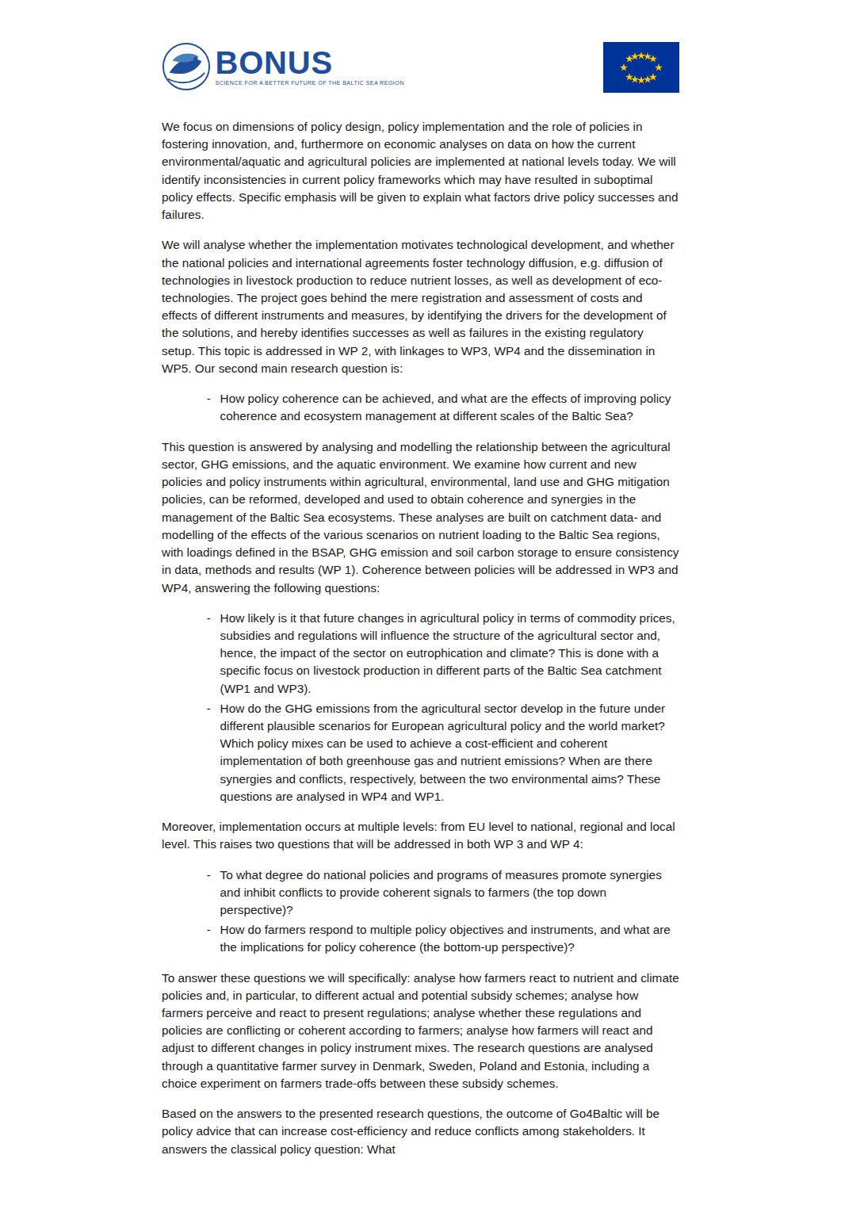BONUS Science for a better future of the Baltic Sea region
We focus on dimensions of policy design, policy implementation and the role of policies in fostering innovation, and, furthermore on economic analyses on data on how the current environmental/aquatic and agricultural policies are implemented at national levels today. We will identify inconsistencies in current policy frameworks which may have resulted in suboptimal policy effects. Specific emphasis will be given to explain what factors drive policy successes and failures.
We will analyse whether the implementation motivates technological development, and whether the national policies and international agreements foster technology diffusion, e.g. diffusion of technologies in livestock production to reduce nutrient losses, as well as development of eco-technologies. The project goes behind the mere registration and assessment of costs and effects of different instruments and measures, by identifying the drivers for the development of the solutions, and hereby identifies successes as well as failures in the existing regulatory setup. This topic is addressed in WP 2, with linkages to WP3, WP4 and the dissemination in WP5. Our second main research question is:
How policy coherence can be achieved, and what are the effects of improving policy coherence and ecosystem management at different scales of the Baltic Sea?
This question is answered by analysing and modelling the relationship between the agricultural sector, GHG emissions, and the aquatic environment. We examine how current and new policies and policy instruments within agricultural, environmental, land use and GHG mitigation policies, can be reformed, developed and used to obtain coherence and synergies in the management of the Baltic Sea ecosystems. These analyses are built on catchment data- and modelling of the effects of the various scenarios on nutrient loading to the Baltic Sea regions, with loadings defined in the BSAP, GHG emission and soil carbon storage to ensure consistency in data, methods and results (WP 1). Coherence between policies will be addressed in WP3 and WP4, answering the following questions:
How likely is it that future changes in agricultural policy in terms of commodity prices, subsidies and regulations will influence the structure of the agricultural sector and, hence, the impact of the sector on eutrophication and climate? This is done with a specific focus on livestock production in different parts of the Baltic Sea catchment (WP1 and WP3).
How do the GHG emissions from the agricultural sector develop in the future under different plausible scenarios for European agricultural policy and the world market? Which policy mixes can be used to achieve a cost-efficient and coherent implementation of both greenhouse gas and nutrient emissions? When are there synergies and conflicts, respectively, between the two environmental aims? These questions are analysed in WP4 and WP1.
Moreover, implementation occurs at multiple levels: from EU level to national, regional and local level. This raises two questions that will be addressed in both WP 3 and WP 4:
To what degree do national policies and programs of measures promote synergies and inhibit conflicts to provide coherent signals to farmers (the top down perspective)?
How do farmers respond to multiple policy objectives and instruments, and what are the implications for policy coherence (the bottom-up perspective)?
To answer these questions we will specifically: analyse how farmers react to nutrient and climate policies and, in particular, to different actual and potential subsidy schemes; analyse how farmers perceive and react to present regulations; analyse whether these regulations and policies are conflicting or coherent according to farmers; analyse how farmers will react and adjust to different changes in policy instrument mixes. The research questions are analysed through a quantitative farmer survey in Denmark, Sweden, Poland and Estonia, including a choice experiment on farmers trade-offs between these subsidy schemes.
Based on the answers to the presented research questions, the outcome of Go4Baltic will be policy advice that can increase cost-efficiency and reduce conflicts among stakeholders. It answers the classical policy question: What